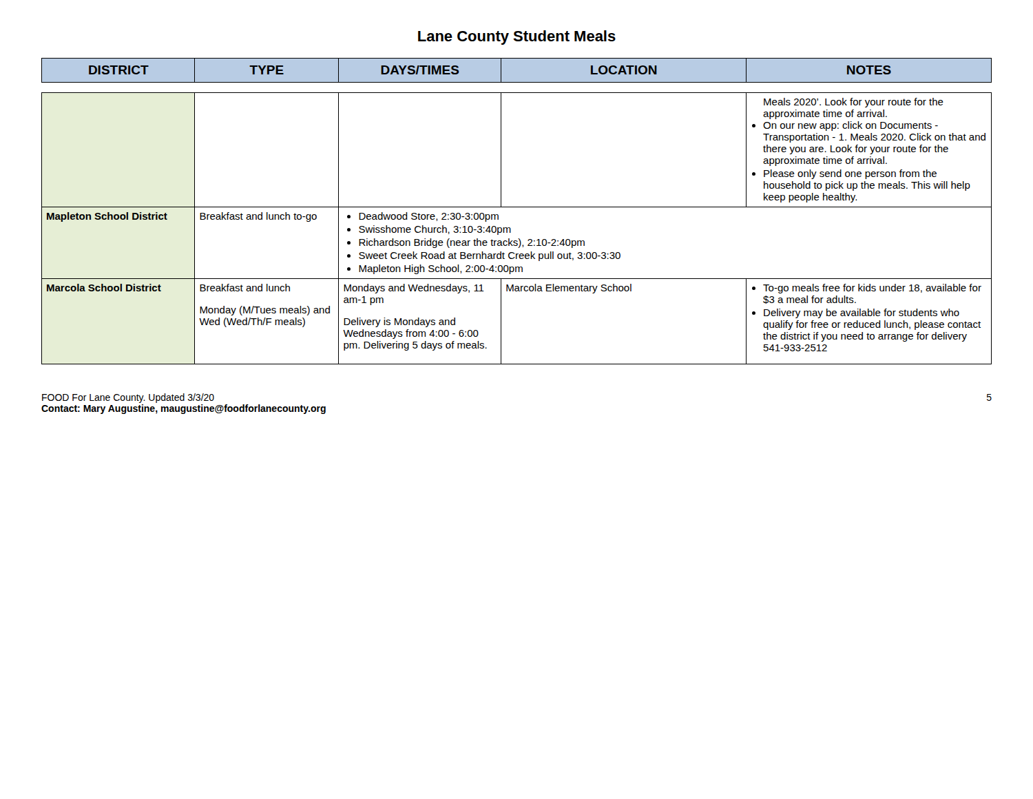Lane County Student Meals
| DISTRICT | TYPE | DAYS/TIMES | LOCATION | NOTES |
| --- | --- | --- | --- | --- |
| | | | | Meals 2020’. Look for your route for the approximate time of arrival. On our new app: click on Documents - Transportation - 1. Meals 2020. Click on that and there you are. Look for your route for the approximate time of arrival. Please only send one person from the household to pick up the meals. This will help keep people healthy. |
| Mapleton School District | Breakfast and lunch to-go | Deadwood Store, 2:30-3:00pm Swisshome Church, 3:10-3:40pm Richardson Bridge (near the tracks), 2:10-2:40pm Sweet Creek Road at Bernhardt Creek pull out, 3:00-3:30 Mapleton High School, 2:00-4:00pm |
| Marcola School District | Breakfast and lunch Monday (M/Tues meals) and Wed (Wed/Th/F meals) | Mondays and Wednesdays, 11 am-1 pm Delivery is Mondays and Wednesdays from 4:00 - 6:00 pm. Delivering 5 days of meals. | Marcola Elementary School | To-go meals free for kids under 18, available for $3 a meal for adults. Delivery may be available for students who qualify for free or reduced lunch, please contact the district if you need to arrange for delivery 541-933-2512 |
FOOD For Lane County. Updated 3/3/20
Contact: Mary Augustine, maugustine@foodforlanecounty.org
5